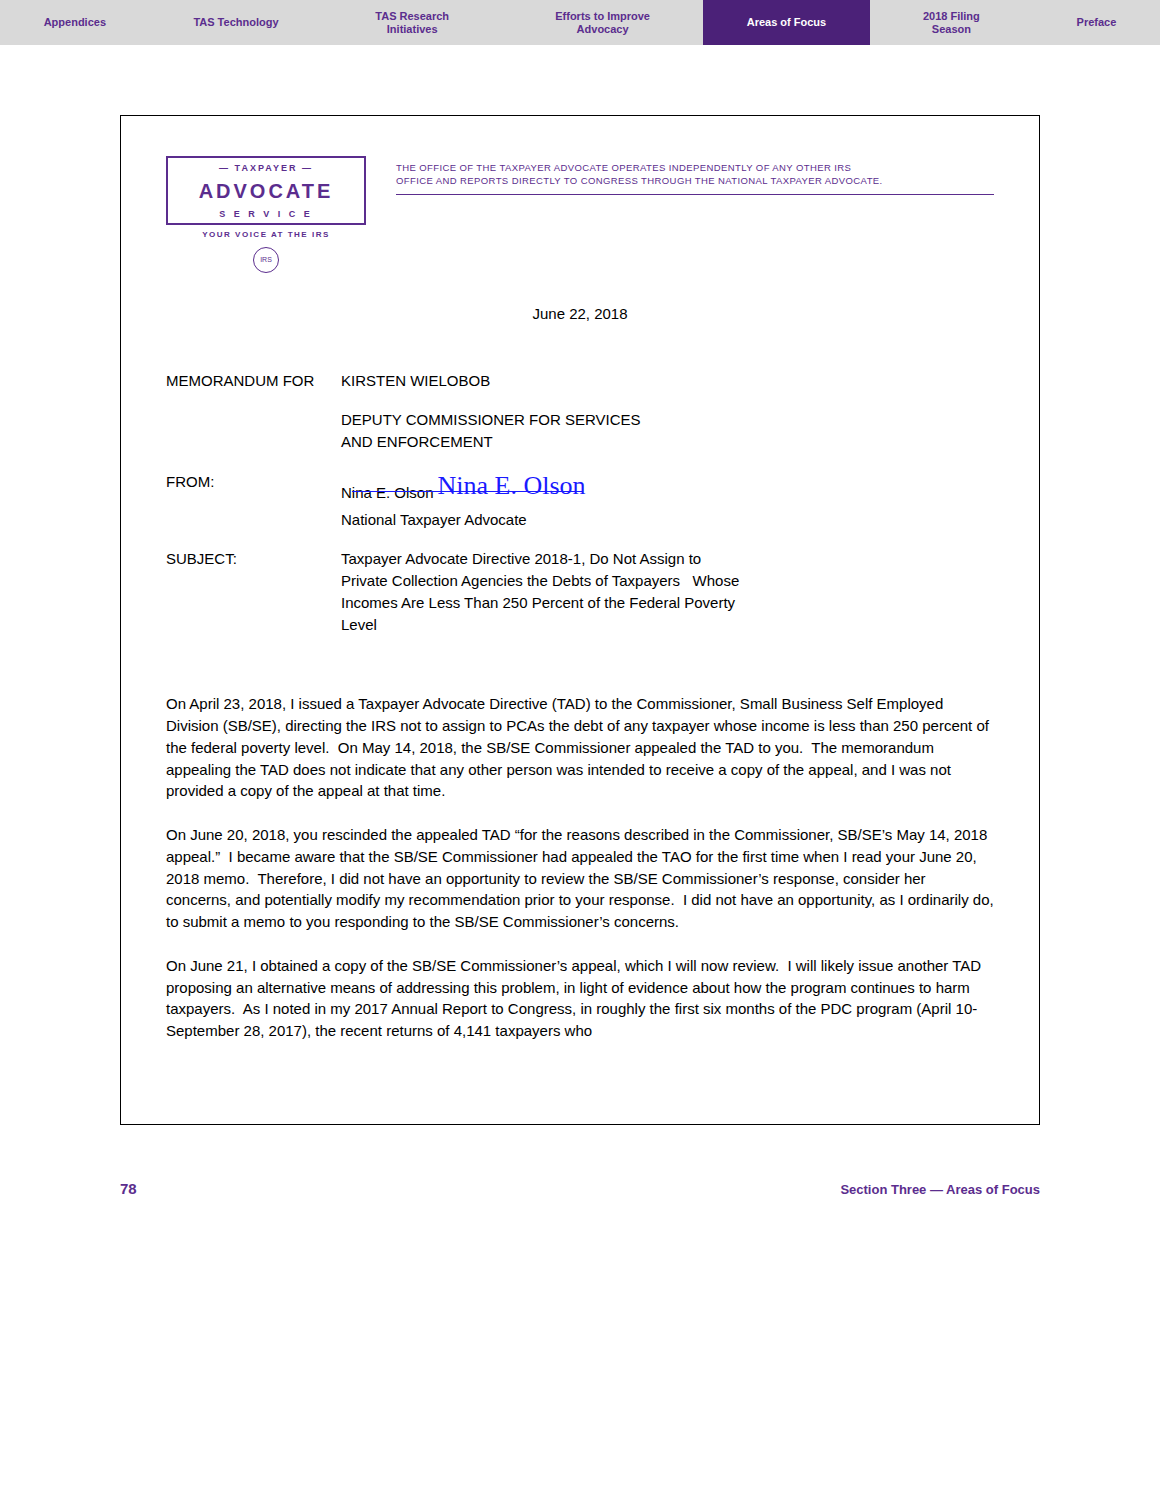Appendices
TAS Technology
TAS Research
Initiatives
Efforts to Improve
Advocacy
Areas of Focus
2018 Filing
Season
Preface
— TAXPAYER —
ADVOCATE
S E R V I C E
YOUR VOICE AT THE IRS
IRS
THE OFFICE OF THE TAXPAYER ADVOCATE OPERATES INDEPENDENTLY OF ANY OTHER IRS
OFFICE AND REPORTS DIRECTLY TO CONGRESS THROUGH THE NATIONAL TAXPAYER ADVOCATE.
June 22, 2018
| MEMORANDUM FOR | KIRSTEN WIELOBOB |
| | DEPUTY COMMISSIONER FOR SERVICES AND ENFORCEMENT |
| FROM: | Nina E. Olson Nina E. Olson National Taxpayer Advocate |
| SUBJECT: | Taxpayer Advocate Directive 2018-1, Do Not Assign to Private Collection Agencies the Debts of Taxpayers Whose Incomes Are Less Than 250 Percent of the Federal Poverty Level |
On April 23, 2018, I issued a Taxpayer Advocate Directive (TAD) to the Commissioner, Small Business Self Employed Division (SB/SE), directing the IRS not to assign to PCAs the debt of any taxpayer whose income is less than 250 percent of the federal poverty level. On May 14, 2018, the SB/SE Commissioner appealed the TAD to you. The memorandum appealing the TAD does not indicate that any other person was intended to receive a copy of the appeal, and I was not provided a copy of the appeal at that time.
On June 20, 2018, you rescinded the appealed TAD “for the reasons described in the Commissioner, SB/SE’s May 14, 2018 appeal.” I became aware that the SB/SE Commissioner had appealed the TAO for the first time when I read your June 20, 2018 memo. Therefore, I did not have an opportunity to review the SB/SE Commissioner’s response, consider her concerns, and potentially modify my recommendation prior to your response. I did not have an opportunity, as I ordinarily do, to submit a memo to you responding to the SB/SE Commissioner’s concerns.
On June 21, I obtained a copy of the SB/SE Commissioner’s appeal, which I will now review. I will likely issue another TAD proposing an alternative means of addressing this problem, in light of evidence about how the program continues to harm taxpayers. As I noted in my 2017 Annual Report to Congress, in roughly the first six months of the PDC program (April 10-September 28, 2017), the recent returns of 4,141 taxpayers who
78 Section Three — Areas of Focus